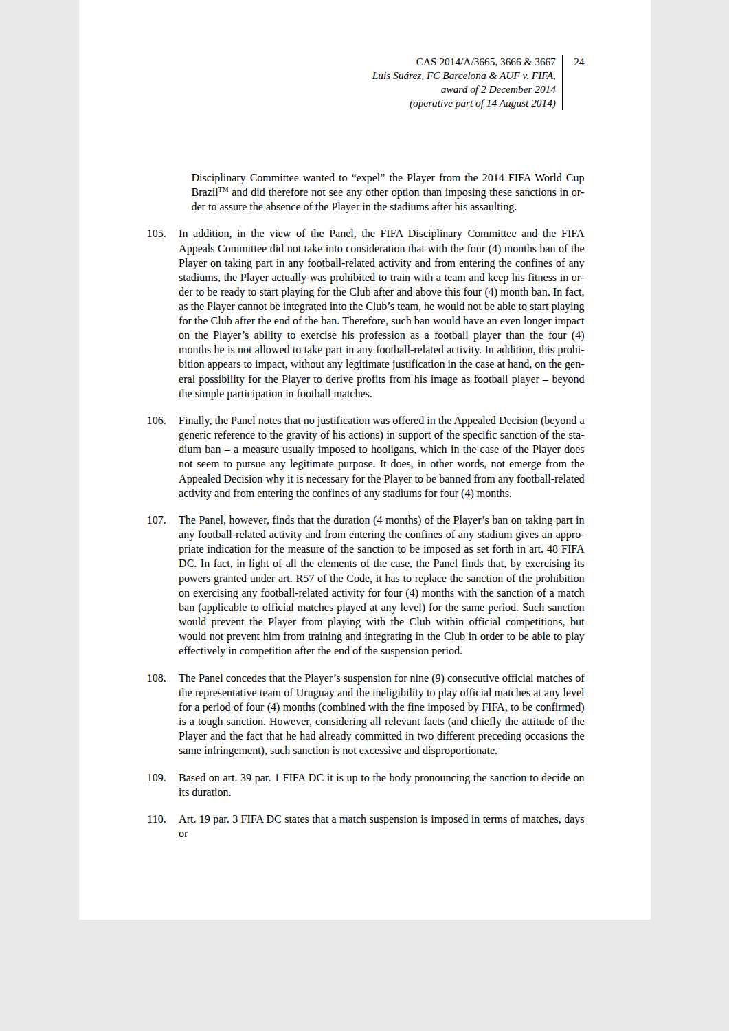CAS 2014/A/3665, 3666 & 3667
Luis Suárez, FC Barcelona & AUF v. FIFA,
award of 2 December 2014
(operative part of 14 August 2014)
24
Disciplinary Committee wanted to “expel” the Player from the 2014 FIFA World Cup BrazilTM and did therefore not see any other option than imposing these sanctions in order to assure the absence of the Player in the stadiums after his assaulting.
105. In addition, in the view of the Panel, the FIFA Disciplinary Committee and the FIFA Appeals Committee did not take into consideration that with the four (4) months ban of the Player on taking part in any football-related activity and from entering the confines of any stadiums, the Player actually was prohibited to train with a team and keep his fitness in order to be ready to start playing for the Club after and above this four (4) month ban. In fact, as the Player cannot be integrated into the Club’s team, he would not be able to start playing for the Club after the end of the ban. Therefore, such ban would have an even longer impact on the Player’s ability to exercise his profession as a football player than the four (4) months he is not allowed to take part in any football-related activity. In addition, this prohibition appears to impact, without any legitimate justification in the case at hand, on the general possibility for the Player to derive profits from his image as football player – beyond the simple participation in football matches.
106. Finally, the Panel notes that no justification was offered in the Appealed Decision (beyond a generic reference to the gravity of his actions) in support of the specific sanction of the stadium ban – a measure usually imposed to hooligans, which in the case of the Player does not seem to pursue any legitimate purpose. It does, in other words, not emerge from the Appealed Decision why it is necessary for the Player to be banned from any football-related activity and from entering the confines of any stadiums for four (4) months.
107. The Panel, however, finds that the duration (4 months) of the Player’s ban on taking part in any football-related activity and from entering the confines of any stadium gives an appropriate indication for the measure of the sanction to be imposed as set forth in art. 48 FIFA DC. In fact, in light of all the elements of the case, the Panel finds that, by exercising its powers granted under art. R57 of the Code, it has to replace the sanction of the prohibition on exercising any football-related activity for four (4) months with the sanction of a match ban (applicable to official matches played at any level) for the same period. Such sanction would prevent the Player from playing with the Club within official competitions, but would not prevent him from training and integrating in the Club in order to be able to play effectively in competition after the end of the suspension period.
108. The Panel concedes that the Player’s suspension for nine (9) consecutive official matches of the representative team of Uruguay and the ineligibility to play official matches at any level for a period of four (4) months (combined with the fine imposed by FIFA, to be confirmed) is a tough sanction. However, considering all relevant facts (and chiefly the attitude of the Player and the fact that he had already committed in two different preceding occasions the same infringement), such sanction is not excessive and disproportionate.
109. Based on art. 39 par. 1 FIFA DC it is up to the body pronouncing the sanction to decide on its duration.
110. Art. 19 par. 3 FIFA DC states that a match suspension is imposed in terms of matches, days or